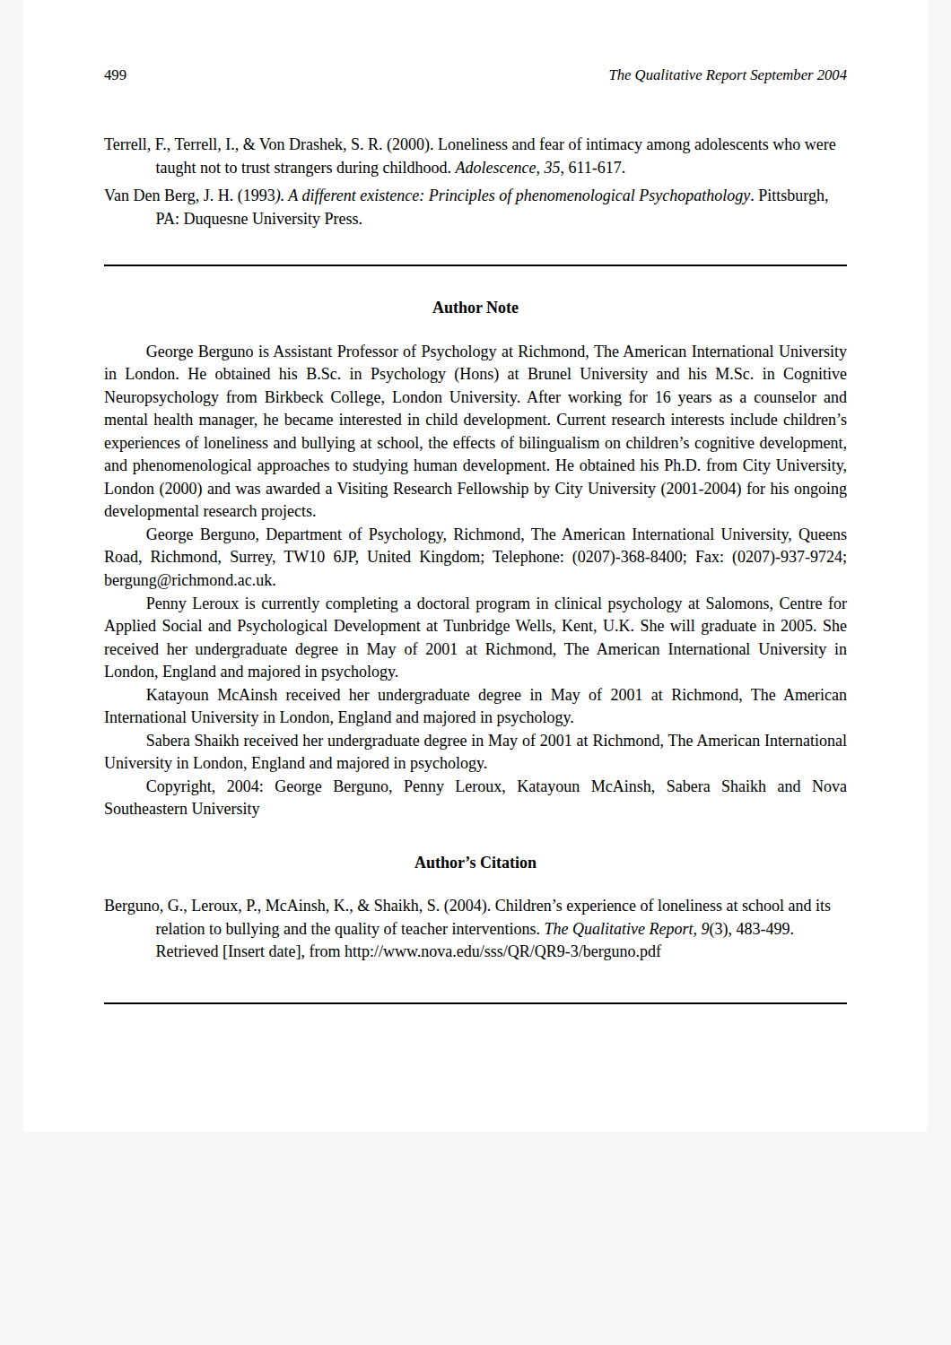499 The Qualitative Report September 2004
Terrell, F., Terrell, I., & Von Drashek, S. R. (2000). Loneliness and fear of intimacy among adolescents who were taught not to trust strangers during childhood. Adolescence, 35, 611-617.
Van Den Berg, J. H. (1993). A different existence: Principles of phenomenological Psychopathology. Pittsburgh, PA: Duquesne University Press.
Author Note
George Berguno is Assistant Professor of Psychology at Richmond, The American International University in London. He obtained his B.Sc. in Psychology (Hons) at Brunel University and his M.Sc. in Cognitive Neuropsychology from Birkbeck College, London University. After working for 16 years as a counselor and mental health manager, he became interested in child development. Current research interests include children’s experiences of loneliness and bullying at school, the effects of bilingualism on children’s cognitive development, and phenomenological approaches to studying human development. He obtained his Ph.D. from City University, London (2000) and was awarded a Visiting Research Fellowship by City University (2001-2004) for his ongoing developmental research projects.
George Berguno, Department of Psychology, Richmond, The American International University, Queens Road, Richmond, Surrey, TW10 6JP, United Kingdom; Telephone: (0207)-368-8400; Fax: (0207)-937-9724; bergung@richmond.ac.uk.
Penny Leroux is currently completing a doctoral program in clinical psychology at Salomons, Centre for Applied Social and Psychological Development at Tunbridge Wells, Kent, U.K. She will graduate in 2005. She received her undergraduate degree in May of 2001 at Richmond, The American International University in London, England and majored in psychology.
Katayoun McAinsh received her undergraduate degree in May of 2001 at Richmond, The American International University in London, England and majored in psychology.
Sabera Shaikh received her undergraduate degree in May of 2001 at Richmond, The American International University in London, England and majored in psychology.
Copyright, 2004: George Berguno, Penny Leroux, Katayoun McAinsh, Sabera Shaikh and Nova Southeastern University
Author’s Citation
Berguno, G., Leroux, P., McAinsh, K., & Shaikh, S. (2004). Children’s experience of loneliness at school and its relation to bullying and the quality of teacher interventions. The Qualitative Report, 9(3), 483-499. Retrieved [Insert date], from http://www.nova.edu/sss/QR/QR9-3/berguno.pdf